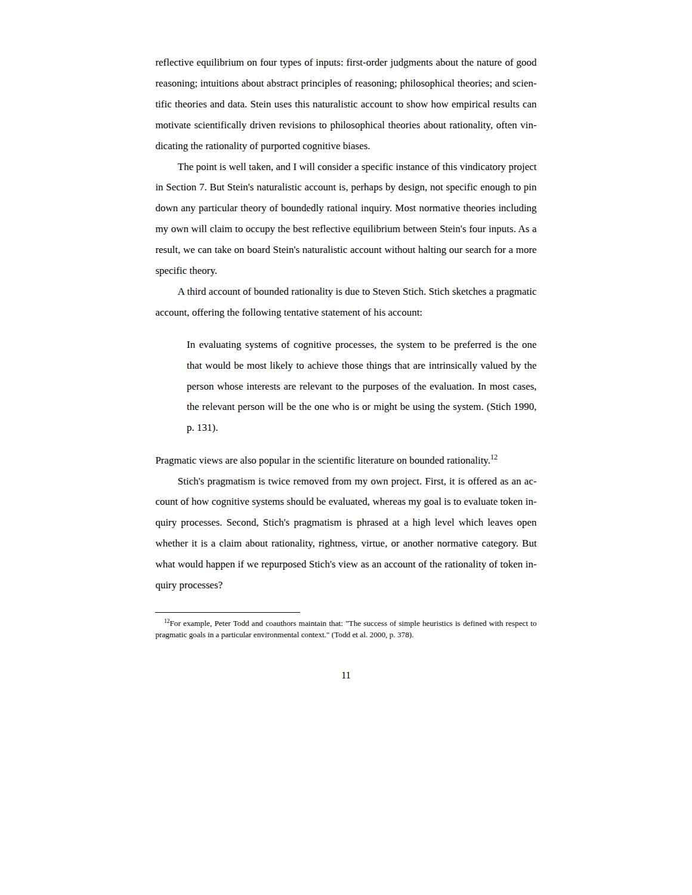reflective equilibrium on four types of inputs: first-order judgments about the nature of good reasoning; intuitions about abstract principles of reasoning; philosophical theories; and scientific theories and data. Stein uses this naturalistic account to show how empirical results can motivate scientifically driven revisions to philosophical theories about rationality, often vindicating the rationality of purported cognitive biases.
The point is well taken, and I will consider a specific instance of this vindicatory project in Section 7. But Stein's naturalistic account is, perhaps by design, not specific enough to pin down any particular theory of boundedly rational inquiry. Most normative theories including my own will claim to occupy the best reflective equilibrium between Stein's four inputs. As a result, we can take on board Stein's naturalistic account without halting our search for a more specific theory.
A third account of bounded rationality is due to Steven Stich. Stich sketches a pragmatic account, offering the following tentative statement of his account:
In evaluating systems of cognitive processes, the system to be preferred is the one that would be most likely to achieve those things that are intrinsically valued by the person whose interests are relevant to the purposes of the evaluation. In most cases, the relevant person will be the one who is or might be using the system. (Stich 1990, p. 131).
Pragmatic views are also popular in the scientific literature on bounded rationality.12
Stich's pragmatism is twice removed from my own project. First, it is offered as an account of how cognitive systems should be evaluated, whereas my goal is to evaluate token inquiry processes. Second, Stich's pragmatism is phrased at a high level which leaves open whether it is a claim about rationality, rightness, virtue, or another normative category. But what would happen if we repurposed Stich's view as an account of the rationality of token inquiry processes?
12For example, Peter Todd and coauthors maintain that: "The success of simple heuristics is defined with respect to pragmatic goals in a particular environmental context." (Todd et al. 2000, p. 378).
11